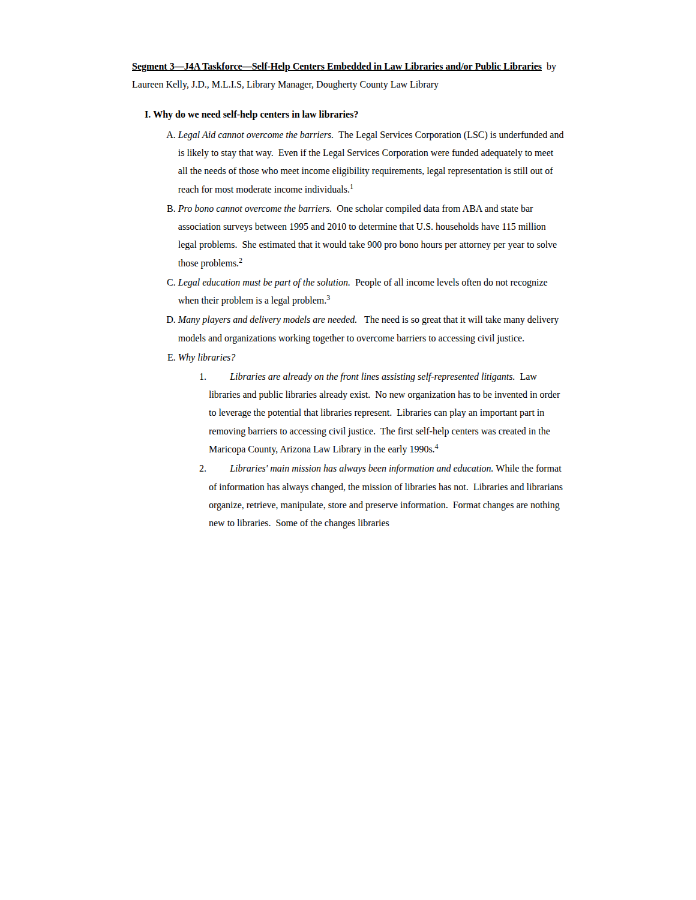Segment 3—J4A Taskforce—Self-Help Centers Embedded in Law Libraries and/or Public Libraries by Laureen Kelly, J.D., M.L.I.S, Library Manager, Dougherty County Law Library
Why do we need self-help centers in law libraries?
Legal Aid cannot overcome the barriers. The Legal Services Corporation (LSC) is underfunded and is likely to stay that way. Even if the Legal Services Corporation were funded adequately to meet all the needs of those who meet income eligibility requirements, legal representation is still out of reach for most moderate income individuals.1
Pro bono cannot overcome the barriers. One scholar compiled data from ABA and state bar association surveys between 1995 and 2010 to determine that U.S. households have 115 million legal problems. She estimated that it would take 900 pro bono hours per attorney per year to solve those problems.2
Legal education must be part of the solution. People of all income levels often do not recognize when their problem is a legal problem.3
Many players and delivery models are needed. The need is so great that it will take many delivery models and organizations working together to overcome barriers to accessing civil justice.
Why libraries?
Libraries are already on the front lines assisting self-represented litigants. Law libraries and public libraries already exist. No new organization has to be invented in order to leverage the potential that libraries represent. Libraries can play an important part in removing barriers to accessing civil justice. The first self-help centers was created in the Maricopa County, Arizona Law Library in the early 1990s.4
Libraries' main mission has always been information and education. While the format of information has always changed, the mission of libraries has not. Libraries and librarians organize, retrieve, manipulate, store and preserve information. Format changes are nothing new to libraries. Some of the changes libraries